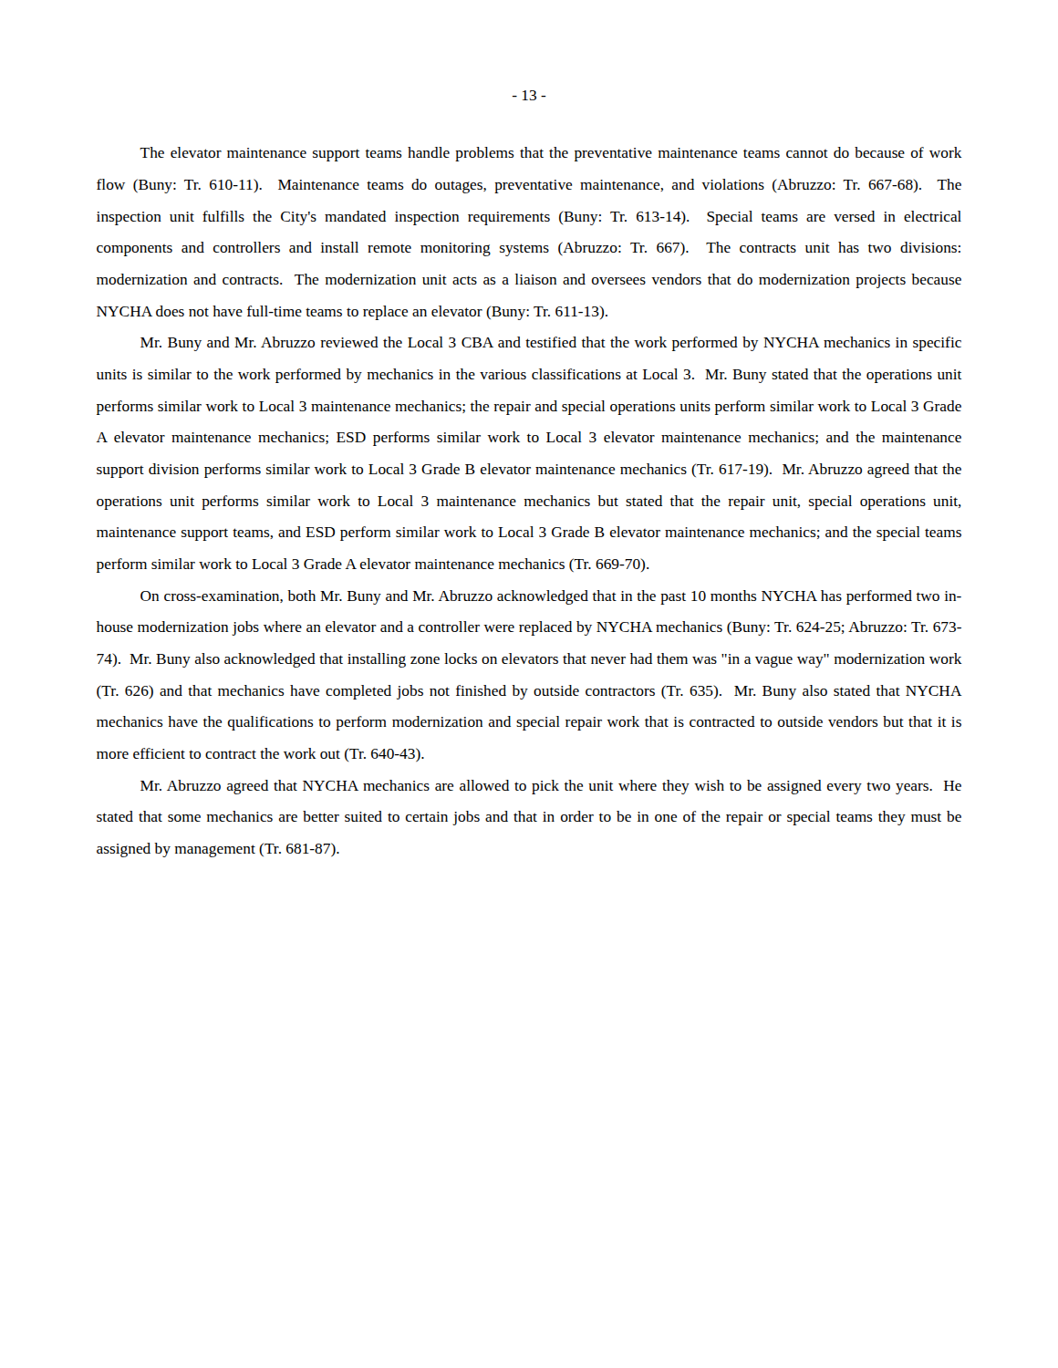- 13 -
The elevator maintenance support teams handle problems that the preventative maintenance teams cannot do because of work flow (Buny: Tr. 610-11). Maintenance teams do outages, preventative maintenance, and violations (Abruzzo: Tr. 667-68). The inspection unit fulfills the City's mandated inspection requirements (Buny: Tr. 613-14). Special teams are versed in electrical components and controllers and install remote monitoring systems (Abruzzo: Tr. 667). The contracts unit has two divisions: modernization and contracts. The modernization unit acts as a liaison and oversees vendors that do modernization projects because NYCHA does not have full-time teams to replace an elevator (Buny: Tr. 611-13).
Mr. Buny and Mr. Abruzzo reviewed the Local 3 CBA and testified that the work performed by NYCHA mechanics in specific units is similar to the work performed by mechanics in the various classifications at Local 3. Mr. Buny stated that the operations unit performs similar work to Local 3 maintenance mechanics; the repair and special operations units perform similar work to Local 3 Grade A elevator maintenance mechanics; ESD performs similar work to Local 3 elevator maintenance mechanics; and the maintenance support division performs similar work to Local 3 Grade B elevator maintenance mechanics (Tr. 617-19). Mr. Abruzzo agreed that the operations unit performs similar work to Local 3 maintenance mechanics but stated that the repair unit, special operations unit, maintenance support teams, and ESD perform similar work to Local 3 Grade B elevator maintenance mechanics; and the special teams perform similar work to Local 3 Grade A elevator maintenance mechanics (Tr. 669-70).
On cross-examination, both Mr. Buny and Mr. Abruzzo acknowledged that in the past 10 months NYCHA has performed two in-house modernization jobs where an elevator and a controller were replaced by NYCHA mechanics (Buny: Tr. 624-25; Abruzzo: Tr. 673-74). Mr. Buny also acknowledged that installing zone locks on elevators that never had them was "in a vague way" modernization work (Tr. 626) and that mechanics have completed jobs not finished by outside contractors (Tr. 635). Mr. Buny also stated that NYCHA mechanics have the qualifications to perform modernization and special repair work that is contracted to outside vendors but that it is more efficient to contract the work out (Tr. 640-43).
Mr. Abruzzo agreed that NYCHA mechanics are allowed to pick the unit where they wish to be assigned every two years. He stated that some mechanics are better suited to certain jobs and that in order to be in one of the repair or special teams they must be assigned by management (Tr. 681-87).